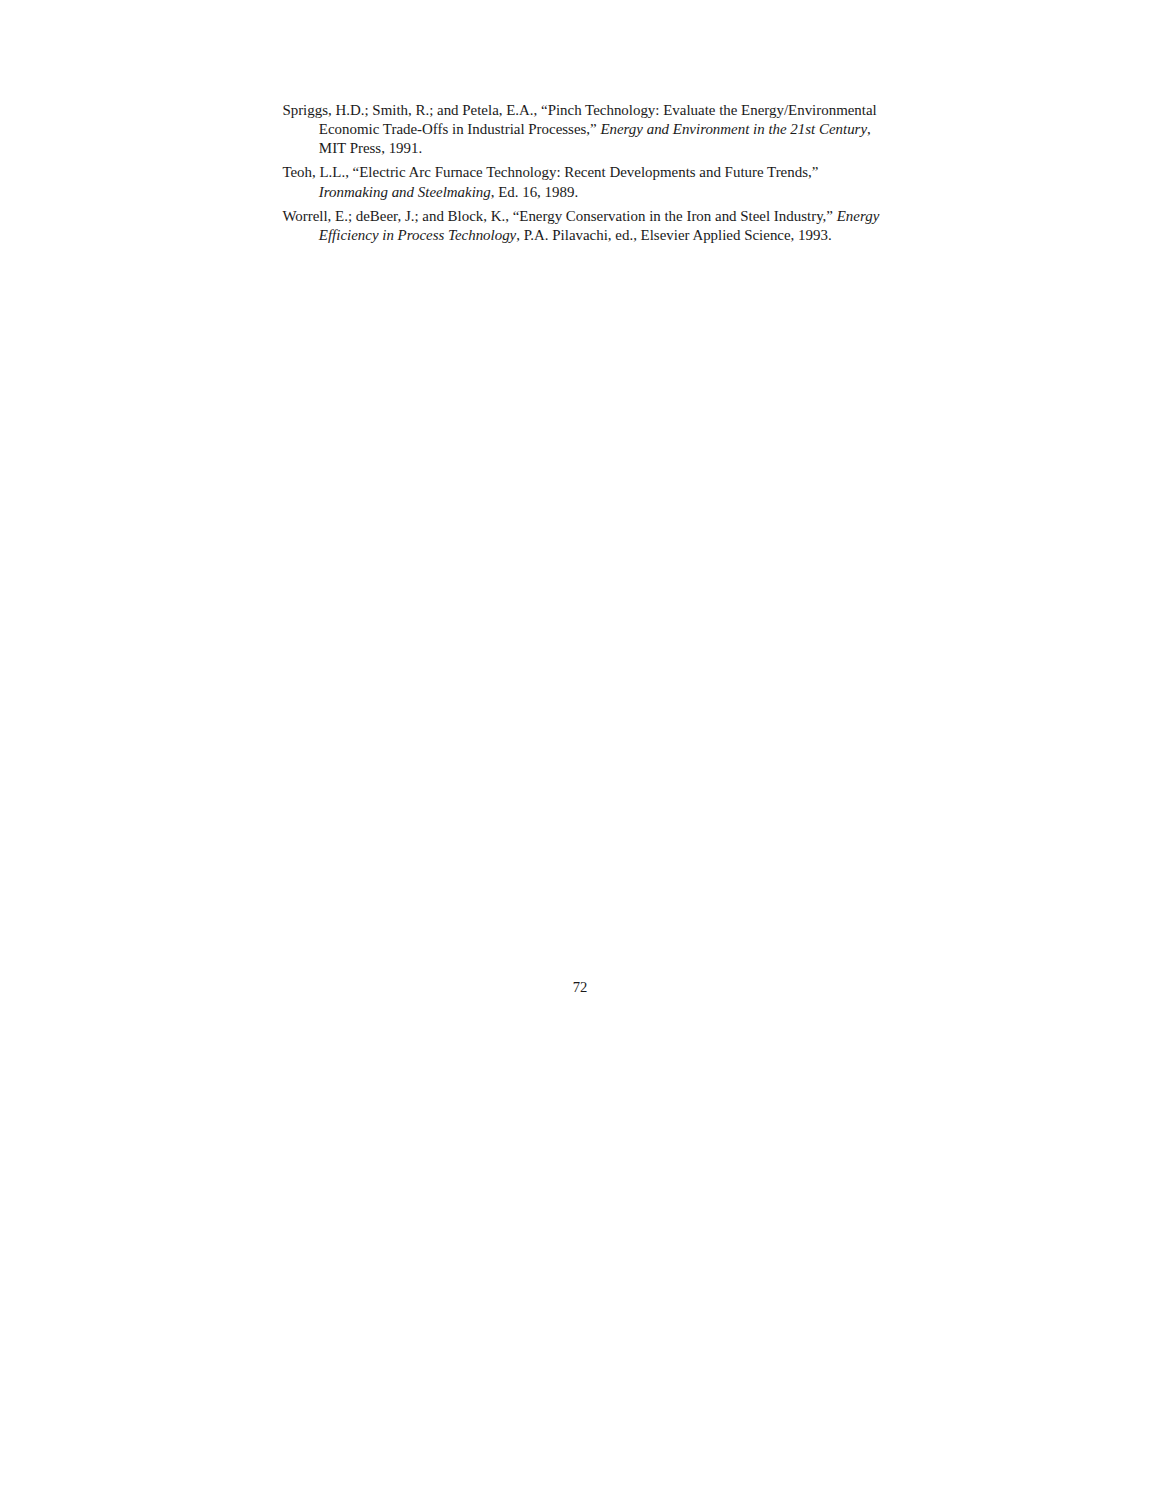Spriggs, H.D.; Smith, R.; and Petela, E.A., “Pinch Technology: Evaluate the Energy/Environmental Economic Trade-Offs in Industrial Processes,” Energy and Environment in the 21st Century, MIT Press, 1991.
Teoh, L.L., “Electric Arc Furnace Technology: Recent Developments and Future Trends,” Ironmaking and Steelmaking, Ed. 16, 1989.
Worrell, E.; deBeer, J.; and Block, K., “Energy Conservation in the Iron and Steel Industry,” Energy Efficiency in Process Technology, P.A. Pilavachi, ed., Elsevier Applied Science, 1993.
72